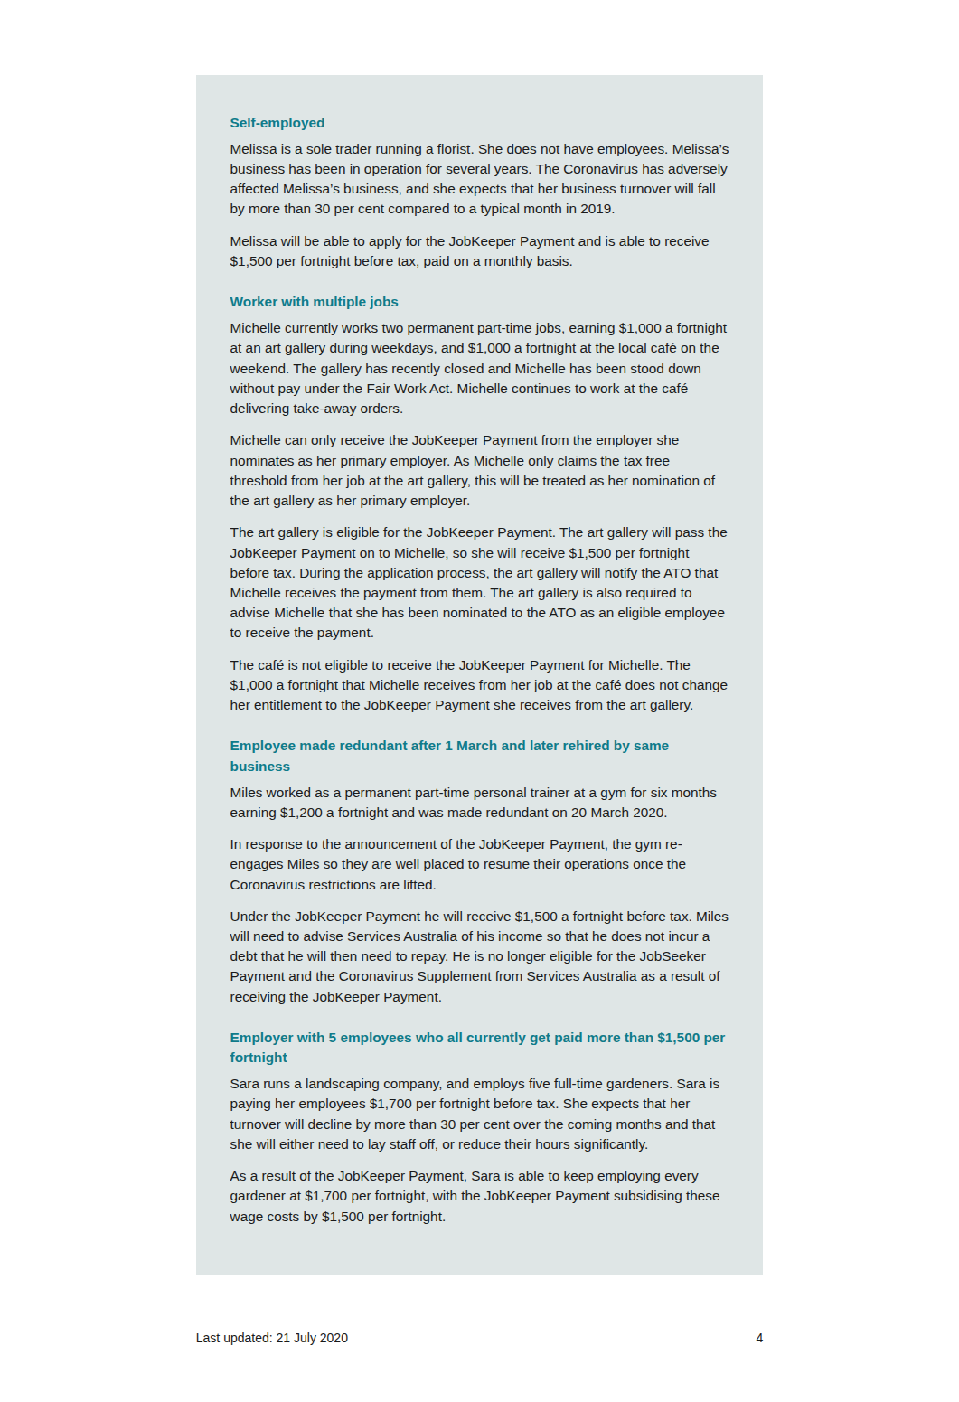Self-employed
Melissa is a sole trader running a florist. She does not have employees. Melissa’s business has been in operation for several years. The Coronavirus has adversely affected Melissa’s business, and she expects that her business turnover will fall by more than 30 per cent compared to a typical month in 2019.
Melissa will be able to apply for the JobKeeper Payment and is able to receive $1,500 per fortnight before tax, paid on a monthly basis.
Worker with multiple jobs
Michelle currently works two permanent part-time jobs, earning $1,000 a fortnight at an art gallery during weekdays, and $1,000 a fortnight at the local café on the weekend. The gallery has recently closed and Michelle has been stood down without pay under the Fair Work Act. Michelle continues to work at the café delivering take-away orders.
Michelle can only receive the JobKeeper Payment from the employer she nominates as her primary employer. As Michelle only claims the tax free threshold from her job at the art gallery, this will be treated as her nomination of the art gallery as her primary employer.
The art gallery is eligible for the JobKeeper Payment. The art gallery will pass the JobKeeper Payment on to Michelle, so she will receive $1,500 per fortnight before tax. During the application process, the art gallery will notify the ATO that Michelle receives the payment from them. The art gallery is also required to advise Michelle that she has been nominated to the ATO as an eligible employee to receive the payment.
The café is not eligible to receive the JobKeeper Payment for Michelle. The $1,000 a fortnight that Michelle receives from her job at the café does not change her entitlement to the JobKeeper Payment she receives from the art gallery.
Employee made redundant after 1 March and later rehired by same business
Miles worked as a permanent part-time personal trainer at a gym for six months earning $1,200 a fortnight and was made redundant on 20 March 2020.
In response to the announcement of the JobKeeper Payment, the gym re-engages Miles so they are well placed to resume their operations once the Coronavirus restrictions are lifted.
Under the JobKeeper Payment he will receive $1,500 a fortnight before tax. Miles will need to advise Services Australia of his income so that he does not incur a debt that he will then need to repay. He is no longer eligible for the JobSeeker Payment and the Coronavirus Supplement from Services Australia as a result of receiving the JobKeeper Payment.
Employer with 5 employees who all currently get paid more than $1,500 per fortnight
Sara runs a landscaping company, and employs five full-time gardeners. Sara is paying her employees $1,700 per fortnight before tax. She expects that her turnover will decline by more than 30 per cent over the coming months and that she will either need to lay staff off, or reduce their hours significantly.
As a result of the JobKeeper Payment, Sara is able to keep employing every gardener at $1,700 per fortnight, with the JobKeeper Payment subsidising these wage costs by $1,500 per fortnight.
Last updated: 21 July 2020 4